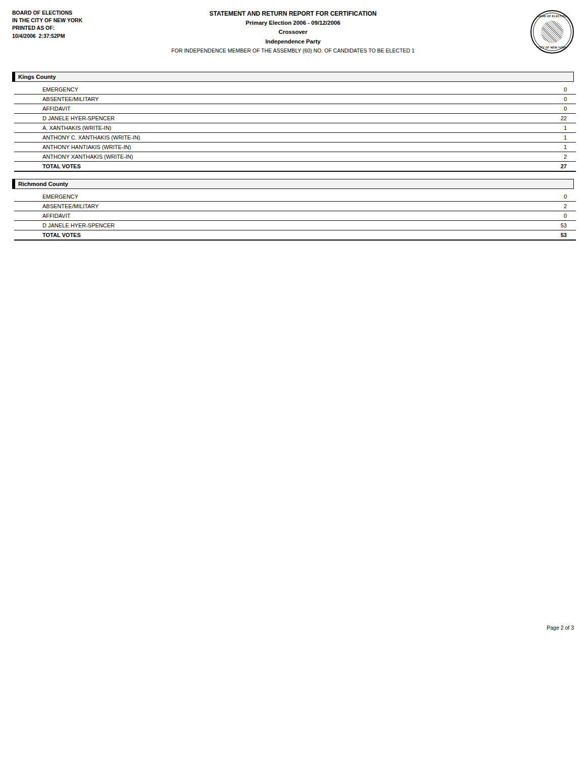BOARD OF ELECTIONS
IN THE CITY OF NEW YORK
PRINTED AS OF:
10/4/2006 2:37:52PM
BOARD OF ELECTIONS
CITY OF NEW YORK
STATEMENT AND RETURN REPORT FOR CERTIFICATION
Primary Election 2006 - 09/12/2006
Crossover
Independence Party
FOR INDEPENDENCE MEMBER OF THE ASSEMBLY (60) NO. OF CANDIDATES TO BE ELECTED 1
Kings County
| EMERGENCY | 0 |
| ABSENTEE/MILITARY | 0 |
| AFFIDAVIT | 0 |
| D JANELE HYER-SPENCER | 22 |
| A. XANTHAKIS (WRITE-IN) | 1 |
| ANTHONY C. XANTHAKIS (WRITE-IN) | 1 |
| ANTHONY HANTIAKIS (WRITE-IN) | 1 |
| ANTHONY XANTHAKIS (WRITE-IN) | 2 |
| TOTAL VOTES | 27 |
Richmond County
| EMERGENCY | 0 |
| ABSENTEE/MILITARY | 2 |
| AFFIDAVIT | 0 |
| D JANELE HYER-SPENCER | 53 |
| TOTAL VOTES | 53 |
Page 2 of 3